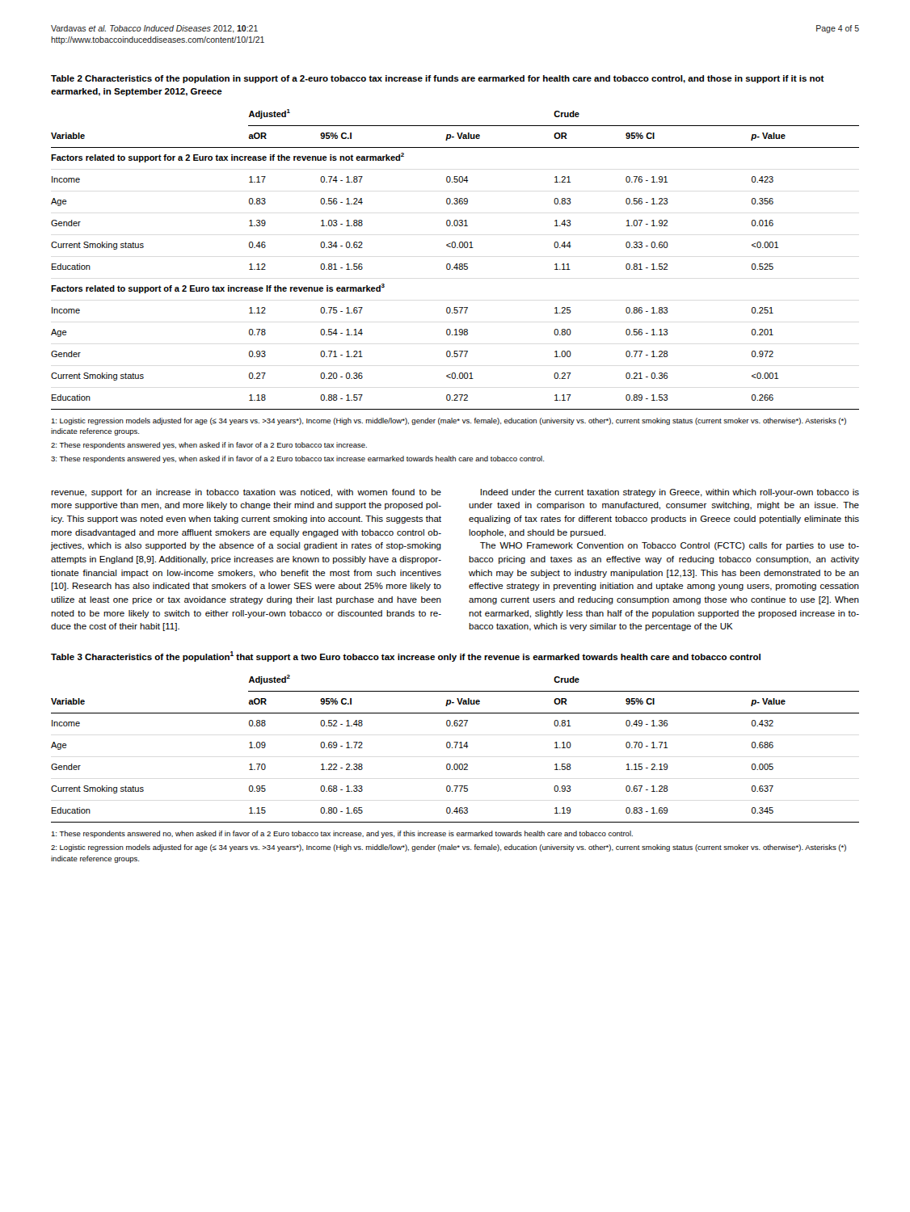Vardavas et al. Tobacco Induced Diseases 2012, 10:21
http://www.tobaccoinduceddiseases.com/content/10/1/21
Page 4 of 5
Table 2 Characteristics of the population in support of a 2-euro tobacco tax increase if funds are earmarked for health care and tobacco control, and those in support if it is not earmarked, in September 2012, Greece
| | Adjusted 1 | Crude |
| --- | --- | --- |
| Variable | aOR | 95% C.I | p - Value | OR | 95% CI | p - Value |
| Factors related to support for a 2 Euro tax increase if the revenue is not earmarked 2 |
| Income | 1.17 | 0.74 - 1.87 | 0.504 | 1.21 | 0.76 - 1.91 | 0.423 |
| Age | 0.83 | 0.56 - 1.24 | 0.369 | 0.83 | 0.56 - 1.23 | 0.356 |
| Gender | 1.39 | 1.03 - 1.88 | 0.031 | 1.43 | 1.07 - 1.92 | 0.016 |
| Current Smoking status | 0.46 | 0.34 - 0.62 | <0.001 | 0.44 | 0.33 - 0.60 | <0.001 |
| Education | 1.12 | 0.81 - 1.56 | 0.485 | 1.11 | 0.81 - 1.52 | 0.525 |
| Factors related to support of a 2 Euro tax increase If the revenue is earmarked 3 |
| Income | 1.12 | 0.75 - 1.67 | 0.577 | 1.25 | 0.86 - 1.83 | 0.251 |
| Age | 0.78 | 0.54 - 1.14 | 0.198 | 0.80 | 0.56 - 1.13 | 0.201 |
| Gender | 0.93 | 0.71 - 1.21 | 0.577 | 1.00 | 0.77 - 1.28 | 0.972 |
| Current Smoking status | 0.27 | 0.20 - 0.36 | <0.001 | 0.27 | 0.21 - 0.36 | <0.001 |
| Education | 1.18 | 0.88 - 1.57 | 0.272 | 1.17 | 0.89 - 1.53 | 0.266 |
1: Logistic regression models adjusted for age (≤ 34 years vs. >34 years*), Income (High vs. middle/low*), gender (male* vs. female), education (university vs. other*), current smoking status (current smoker vs. otherwise*). Asterisks (*) indicate reference groups.
2: These respondents answered yes, when asked if in favor of a 2 Euro tobacco tax increase.
3: These respondents answered yes, when asked if in favor of a 2 Euro tobacco tax increase earmarked towards health care and tobacco control.
revenue, support for an increase in tobacco taxation was noticed, with women found to be more supportive than men, and more likely to change their mind and support the proposed policy. This support was noted even when taking current smoking into account. This suggests that more disadvantaged and more affluent smokers are equally engaged with tobacco control objectives, which is also supported by the absence of a social gradient in rates of stop-smoking attempts in England [8,9]. Additionally, price increases are known to possibly have a disproportionate financial impact on low-income smokers, who benefit the most from such incentives [10]. Research has also indicated that smokers of a lower SES were about 25% more likely to utilize at least one price or tax avoidance strategy during their last purchase and have been noted to be more likely to switch to either roll-your-own tobacco or discounted brands to reduce the cost of their habit [11].
Indeed under the current taxation strategy in Greece, within which roll-your-own tobacco is under taxed in comparison to manufactured, consumer switching, might be an issue. The equalizing of tax rates for different tobacco products in Greece could potentially eliminate this loophole, and should be pursued.
The WHO Framework Convention on Tobacco Control (FCTC) calls for parties to use tobacco pricing and taxes as an effective way of reducing tobacco consumption, an activity which may be subject to industry manipulation [12,13]. This has been demonstrated to be an effective strategy in preventing initiation and uptake among young users, promoting cessation among current users and reducing consumption among those who continue to use [2]. When not earmarked, slightly less than half of the population supported the proposed increase in tobacco taxation, which is very similar to the percentage of the UK
Table 3 Characteristics of the population1 that support a two Euro tobacco tax increase only if the revenue is earmarked towards health care and tobacco control
| | Adjusted 2 | Crude |
| --- | --- | --- |
| Variable | aOR | 95% C.I | p - Value | OR | 95% CI | p - Value |
| Income | 0.88 | 0.52 - 1.48 | 0.627 | 0.81 | 0.49 - 1.36 | 0.432 |
| Age | 1.09 | 0.69 - 1.72 | 0.714 | 1.10 | 0.70 - 1.71 | 0.686 |
| Gender | 1.70 | 1.22 - 2.38 | 0.002 | 1.58 | 1.15 - 2.19 | 0.005 |
| Current Smoking status | 0.95 | 0.68 - 1.33 | 0.775 | 0.93 | 0.67 - 1.28 | 0.637 |
| Education | 1.15 | 0.80 - 1.65 | 0.463 | 1.19 | 0.83 - 1.69 | 0.345 |
1: These respondents answered no, when asked if in favor of a 2 Euro tobacco tax increase, and yes, if this increase is earmarked towards health care and tobacco control.
2: Logistic regression models adjusted for age (≤ 34 years vs. >34 years*), Income (High vs. middle/low*), gender (male* vs. female), education (university vs. other*), current smoking status (current smoker vs. otherwise*). Asterisks (*) indicate reference groups.